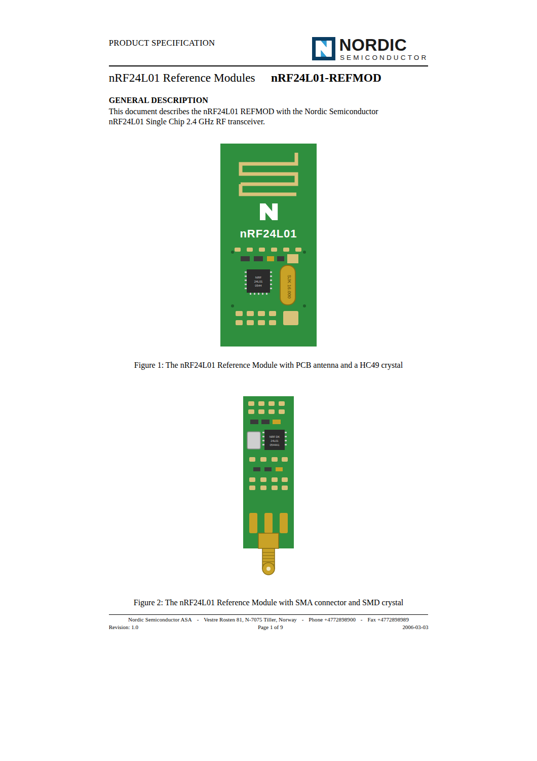PRODUCT SPECIFICATION
NORDIC SEMICONDUCTOR
nRF24L01 Reference Modules nRF24L01-REFMOD
GENERAL DESCRIPTION
This document describes the nRF24L01 REFMOD with the Nordic Semiconductor
nRF24L01 Single Chip 2.4 GHz RF transceiver.
nRF24L01 NRF 24L01 0544 SJK 16.000
Figure 1: The nRF24L01 Reference Module with PCB antenna and a HC49 crystal
NRF DK 24L01 0544A1
Figure 2: The nRF24L01 Reference Module with SMA connector and SMD crystal
Nordic Semiconductor ASA-Vestre Rosten 81, N-7075 Tiller, Norway-Phone +4772898900-Fax +4772898989
Revision: 1.0 Page 1 of 9 2006-03-03